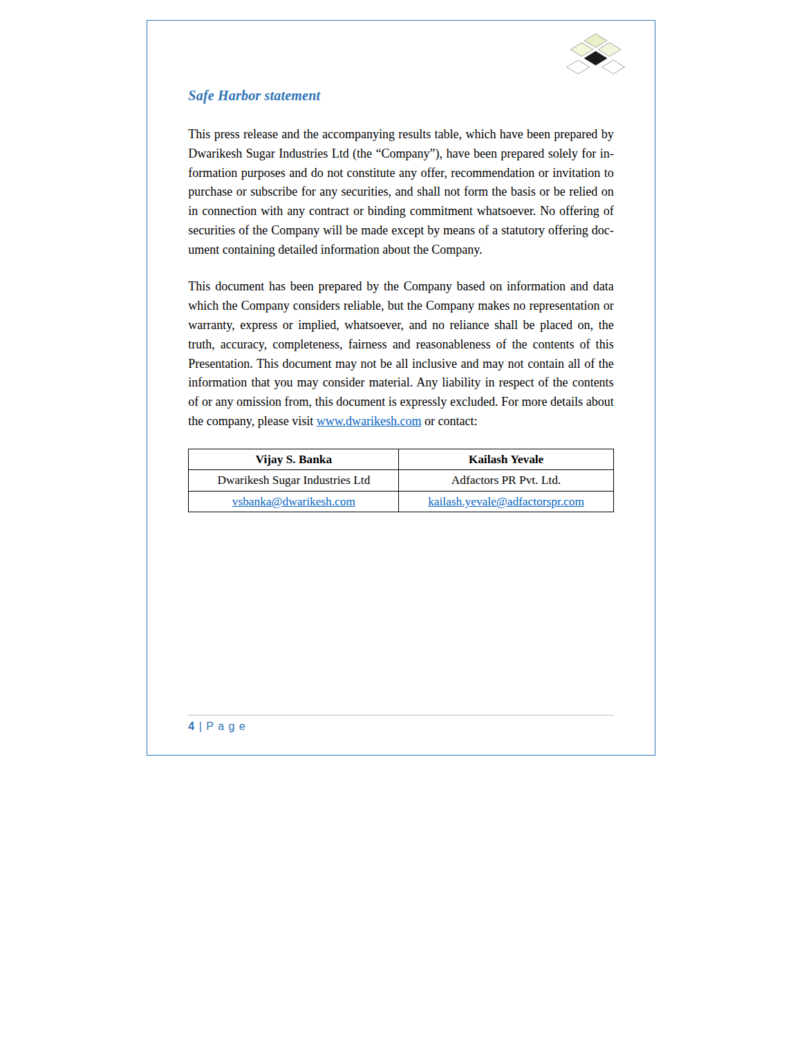Safe Harbor statement
This press release and the accompanying results table, which have been prepared by Dwarikesh Sugar Industries Ltd (the “Company”), have been prepared solely for information purposes and do not constitute any offer, recommendation or invitation to purchase or subscribe for any securities, and shall not form the basis or be relied on in connection with any contract or binding commitment whatsoever. No offering of securities of the Company will be made except by means of a statutory offering document containing detailed information about the Company.
This document has been prepared by the Company based on information and data which the Company considers reliable, but the Company makes no representation or warranty, express or implied, whatsoever, and no reliance shall be placed on, the truth, accuracy, completeness, fairness and reasonableness of the contents of this Presentation. This document may not be all inclusive and may not contain all of the information that you may consider material. Any liability in respect of the contents of or any omission from, this document is expressly excluded. For more details about the company, please visit www.dwarikesh.com or contact:
| Vijay S. Banka | Kailash Yevale |
| Dwarikesh Sugar Industries Ltd | Adfactors PR Pvt. Ltd. |
| vsbanka@dwarikesh.com | kailash.yevale@adfactorspr.com |
4 | P a g e